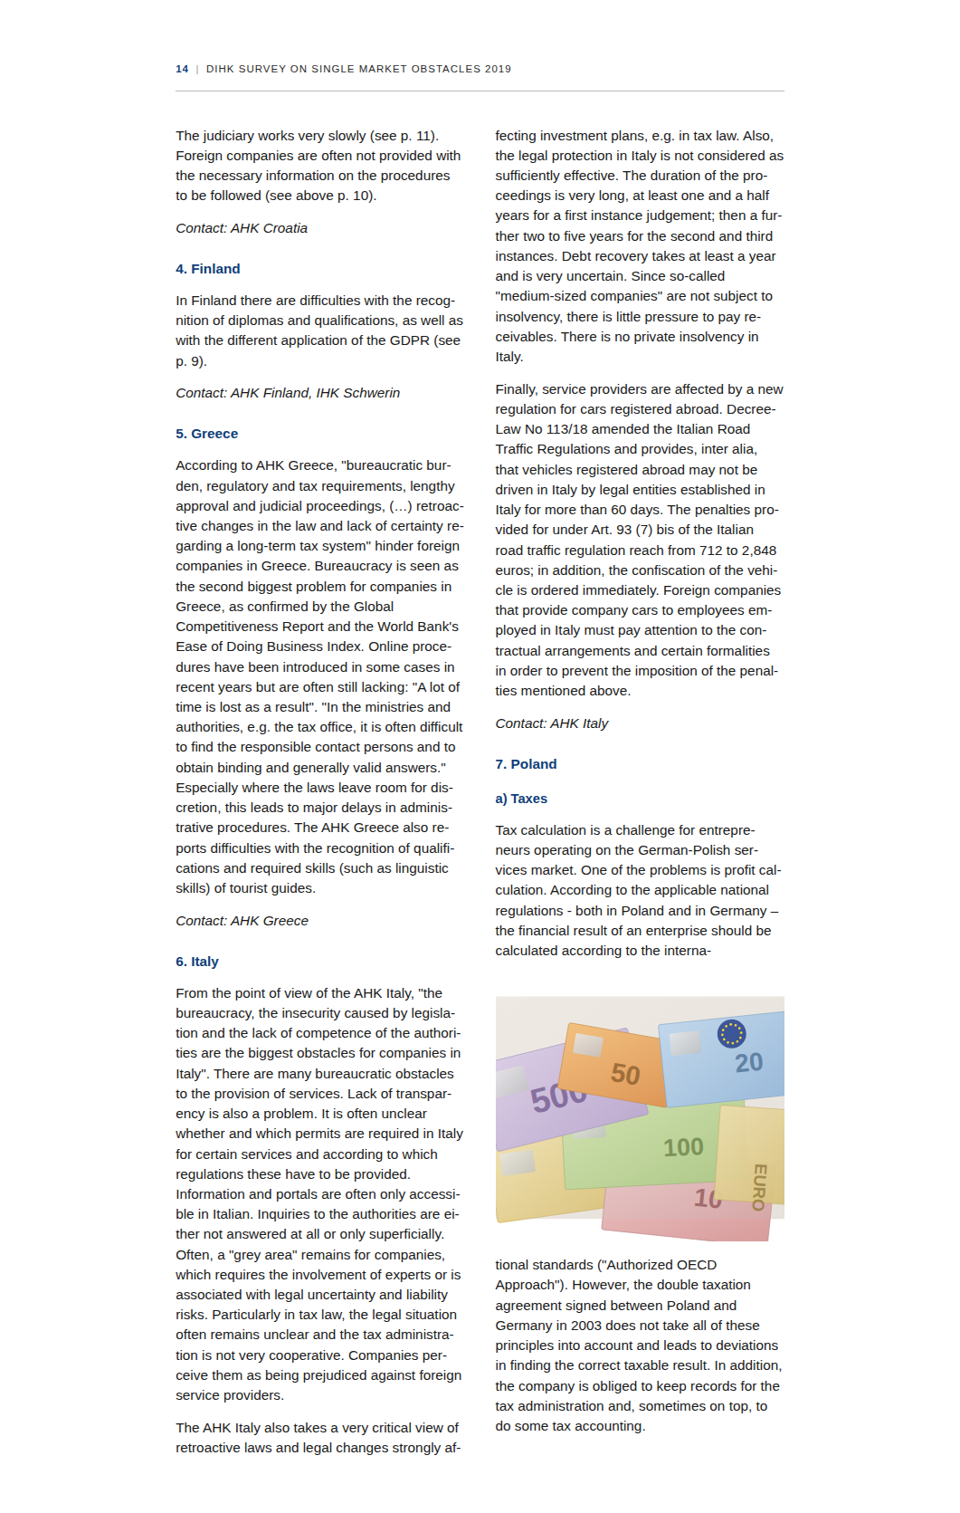14|DIHK Survey on Single Market Obstacles 2019
The judiciary works very slowly (see p. 11). Foreign companies are often not provided with the necessary information on the procedures to be followed (see above p. 10).
Contact: AHK Croatia
4. Finland
In Finland there are difficulties with the recognition of diplomas and qualifications, as well as with the different application of the GDPR (see p. 9).
Contact: AHK Finland, IHK Schwerin
5. Greece
According to AHK Greece, "bureaucratic burden, regulatory and tax requirements, lengthy approval and judicial proceedings, (…) retroactive changes in the law and lack of certainty regarding a long-term tax system" hinder foreign companies in Greece. Bureaucracy is seen as the second biggest problem for companies in Greece, as confirmed by the Global Competitiveness Report and the World Bank's Ease of Doing Business Index. Online procedures have been introduced in some cases in recent years but are often still lacking: "A lot of time is lost as a result". "In the ministries and authorities, e.g. the tax office, it is often difficult to find the responsible contact persons and to obtain binding and generally valid answers." Especially where the laws leave room for discretion, this leads to major delays in administrative procedures. The AHK Greece also reports difficulties with the recognition of qualifications and required skills (such as linguistic skills) of tourist guides.
Contact: AHK Greece
6. Italy
From the point of view of the AHK Italy, "the bureaucracy, the insecurity caused by legislation and the lack of competence of the authorities are the biggest obstacles for companies in Italy". There are many bureaucratic obstacles to the provision of services. Lack of transparency is also a problem. It is often unclear whether and which permits are required in Italy for certain services and according to which regulations these have to be provided. Information and portals are often only accessible in Italian. Inquiries to the authorities are either not answered at all or only superficially. Often, a "grey area" remains for companies, which requires the involvement of experts or is associated with legal uncertainty and liability risks. Particularly in tax law, the legal situation often remains unclear and the tax administration is not very cooperative. Companies perceive them as being prejudiced against foreign service providers.
The AHK Italy also takes a very critical view of retroactive laws and legal changes strongly affecting investment plans, e.g. in tax law. Also, the legal protection in Italy is not considered as sufficiently effective. The duration of the proceedings is very long, at least one and a half years for a first instance judgement; then a further two to five years for the second and third instances. Debt recovery takes at least a year and is very uncertain. Since so-called "medium-sized companies" are not subject to insolvency, there is little pressure to pay receivables. There is no private insolvency in Italy.
Finally, service providers are affected by a new regulation for cars registered abroad. Decree-Law No 113/18 amended the Italian Road Traffic Regulations and provides, inter alia, that vehicles registered abroad may not be driven in Italy by legal entities established in Italy for more than 60 days. The penalties provided for under Art. 93 (7) bis of the Italian road traffic regulation reach from 712 to 2,848 euros; in addition, the confiscation of the vehicle is ordered immediately. Foreign companies that provide company cars to employees employed in Italy must pay attention to the contractual arrangements and certain formalities in order to prevent the imposition of the penalties mentioned above.
Contact: AHK Italy
7. Poland
a) Taxes
Tax calculation is a challenge for entrepreneurs operating on the German-Polish services market. One of the problems is profit calculation. According to the applicable national regulations - both in Poland and in Germany – the financial result of an enterprise should be calculated according to the interna-
200 10 100 500 50 20 EURO
tional standards ("Authorized OECD Approach"). However, the double taxation agreement signed between Poland and Germany in 2003 does not take all of these principles into account and leads to deviations in finding the correct taxable result. In addition, the company is obliged to keep records for the tax administration and, sometimes on top, to do some tax accounting.